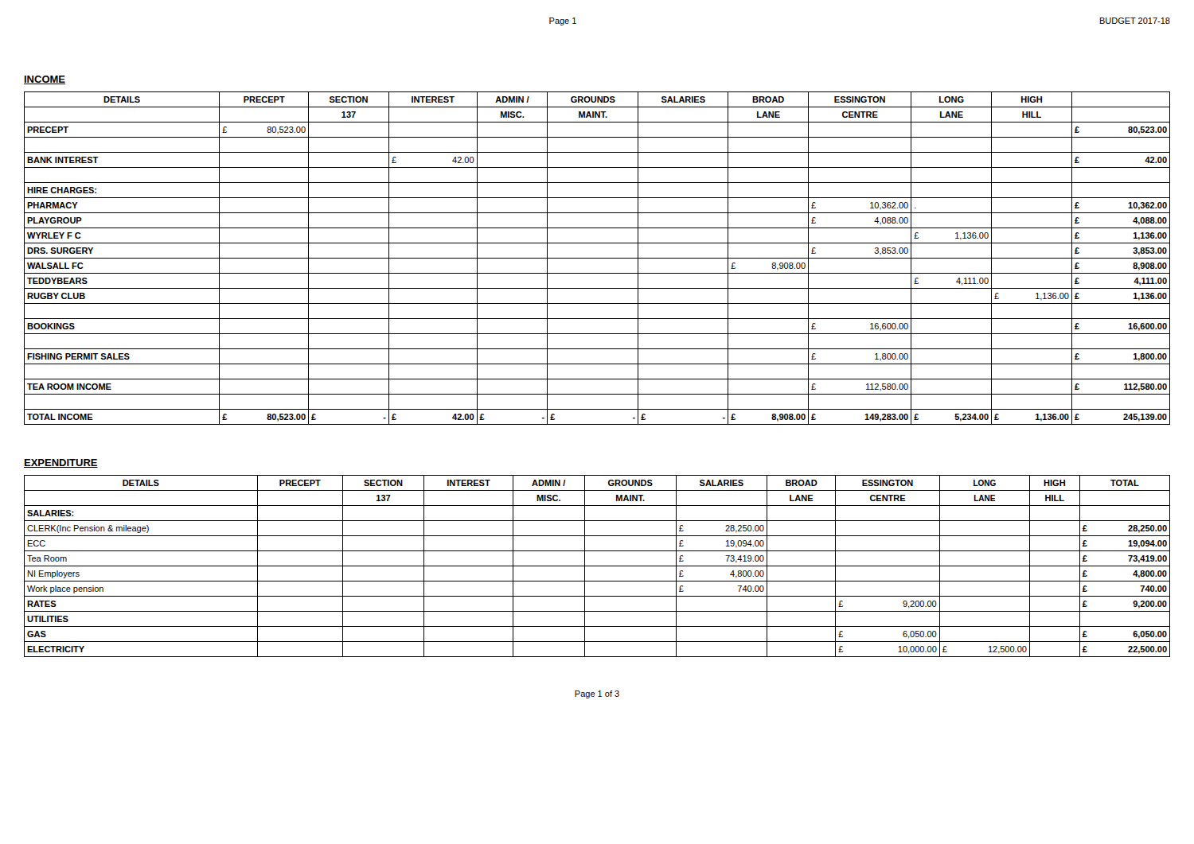Page 1
BUDGET 2017-18
INCOME
| DETAILS | PRECEPT | SECTION | INTEREST | ADMIN / | GROUNDS | SALARIES | BROAD | ESSINGTON | LONG | HIGH | |
| --- | --- | --- | --- | --- | --- | --- | --- | --- | --- | --- | --- |
| | | 137 | | MISC. | MAINT. | | LANE | CENTRE | LANE | HILL | |
| PRECEPT | £ 80,523.00 | | | | | | | | | | £ 80,523.00 |
| BANK INTEREST | | | £ 42.00 | | | | | | | | £ 42.00 |
| HIRE CHARGES: | | | | | | | | | | | |
| PHARMACY | | | | | | | | £ 10,362.00 | . | | £ 10,362.00 |
| PLAYGROUP | | | | | | | | £ 4,088.00 | | | £ 4,088.00 |
| WYRLEY F C | | | | | | | | | £ 1,136.00 | | £ 1,136.00 |
| DRS. SURGERY | | | | | | | | £ 3,853.00 | | | £ 3,853.00 |
| WALSALL FC | | | | | | | £ 8,908.00 | | | | £ 8,908.00 |
| TEDDYBEARS | | | | | | | | | £ 4,111.00 | | £ 4,111.00 |
| RUGBY CLUB | | | | | | | | | | £ 1,136.00 | £ 1,136.00 |
| BOOKINGS | | | | | | | | £ 16,600.00 | | | £ 16,600.00 |
| FISHING PERMIT SALES | | | | | | | | £ 1,800.00 | | | £ 1,800.00 |
| TEA ROOM INCOME | | | | | | | | £ 112,580.00 | | | £ 112,580.00 |
| TOTAL INCOME | £ 80,523.00 | £ - | £ 42.00 | £ - | £ - | £ - | £ 8,908.00 | £ 149,283.00 | £ 5,234.00 | £ 1,136.00 | £ 245,139.00 |
EXPENDITURE
| DETAILS | PRECEPT | SECTION | INTEREST | ADMIN / | GROUNDS | SALARIES | BROAD | ESSINGTON | LONG | HIGH | TOTAL |
| --- | --- | --- | --- | --- | --- | --- | --- | --- | --- | --- | --- |
| | | 137 | | MISC. | MAINT. | | LANE | CENTRE | LANE | HILL | |
| SALARIES: | | | | | | | | | | | |
| CLERK(Inc Pension & mileage) | | | | | | £ 28,250.00 | | | | | £ 28,250.00 |
| ECC | | | | | | £ 19,094.00 | | | | | £ 19,094.00 |
| Tea Room | | | | | | £ 73,419.00 | | | | | £ 73,419.00 |
| NI Employers | | | | | | £ 4,800.00 | | | | | £ 4,800.00 |
| Work place pension | | | | | | £ 740.00 | | | | | £ 740.00 |
| RATES | | | | | | | | £ 9,200.00 | | | £ 9,200.00 |
| UTILITIES | | | | | | | | | | | |
| GAS | | | | | | | | £ 6,050.00 | | | £ 6,050.00 |
| ELECTRICITY | | | | | | | | £ 10,000.00 | £ 12,500.00 | | £ 22,500.00 |
Page 1 of 3